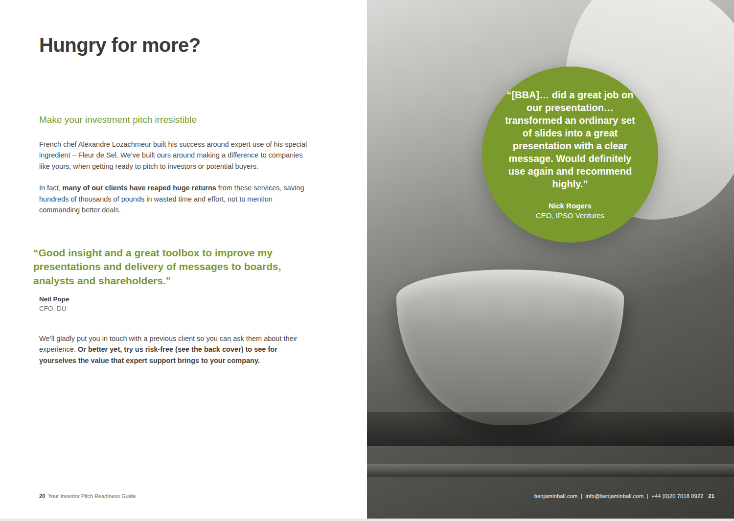Hungry for more?
Make your investment pitch irresistible
French chef Alexandre Lozachmeur built his success around expert use of his special ingredient – Fleur de Sel. We’ve built ours around making a difference to companies like yours, when getting ready to pitch to investors or potential buyers.
In fact, many of our clients have reaped huge returns from these services, saving hundreds of thousands of pounds in wasted time and effort, not to mention commanding better deals.
“Good insight and a great toolbox to improve my presentations and delivery of messages to boards, analysts and shareholders.”
Neil Pope CFO, DU
We’ll gladly put you in touch with a previous client so you can ask them about their experience. Or better yet, try us risk-free (see the back cover) to see for yourselves the value that expert support brings to your company.
20 Your Investor Pitch Readiness Guide
“[BBA]… did a great job on our presentation… transformed an ordinary set of slides into a great presentation with a clear message. Would definitely use again and recommend highly.”
Nick Rogers CEO, IPSO Ventures
benjaminball.com | info@benjaminball.com | +44 (0)20 7018 0922 21